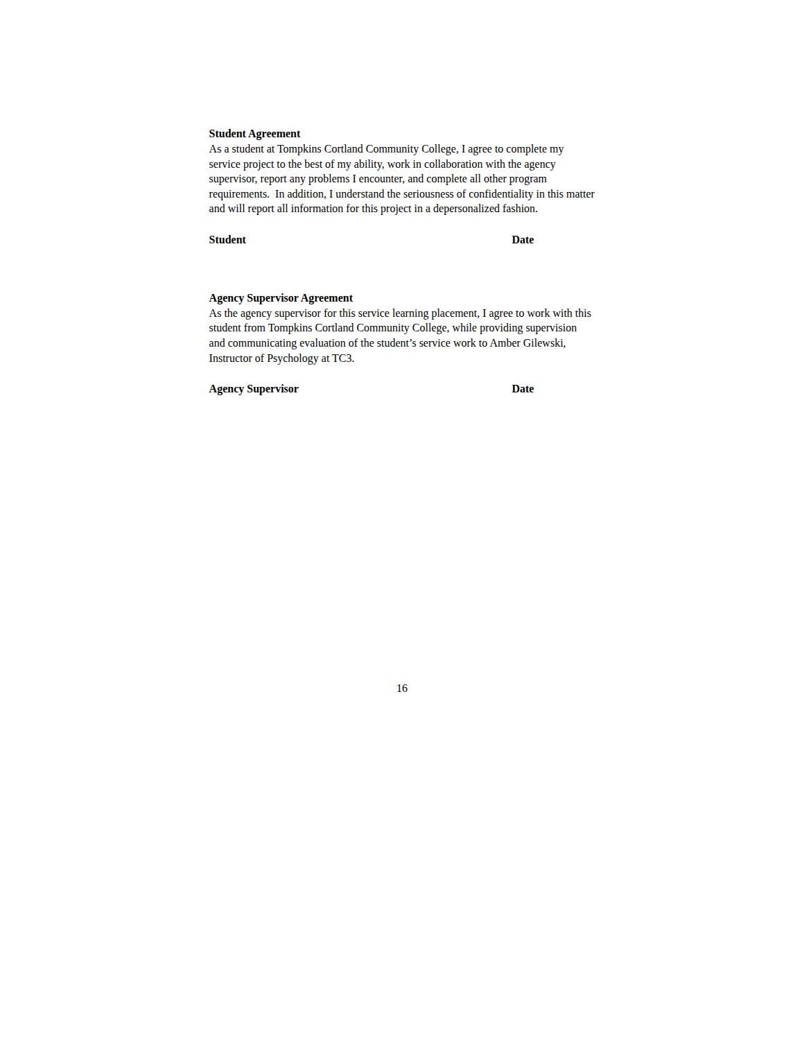Student Agreement
As a student at Tompkins Cortland Community College, I agree to complete my service project to the best of my ability, work in collaboration with the agency supervisor, report any problems I encounter, and complete all other program requirements. In addition, I understand the seriousness of confidentiality in this matter and will report all information for this project in a depersonalized fashion.
Student Date
Agency Supervisor Agreement
As the agency supervisor for this service learning placement, I agree to work with this student from Tompkins Cortland Community College, while providing supervision and communicating evaluation of the student’s service work to Amber Gilewski, Instructor of Psychology at TC3.
Agency Supervisor Date
16